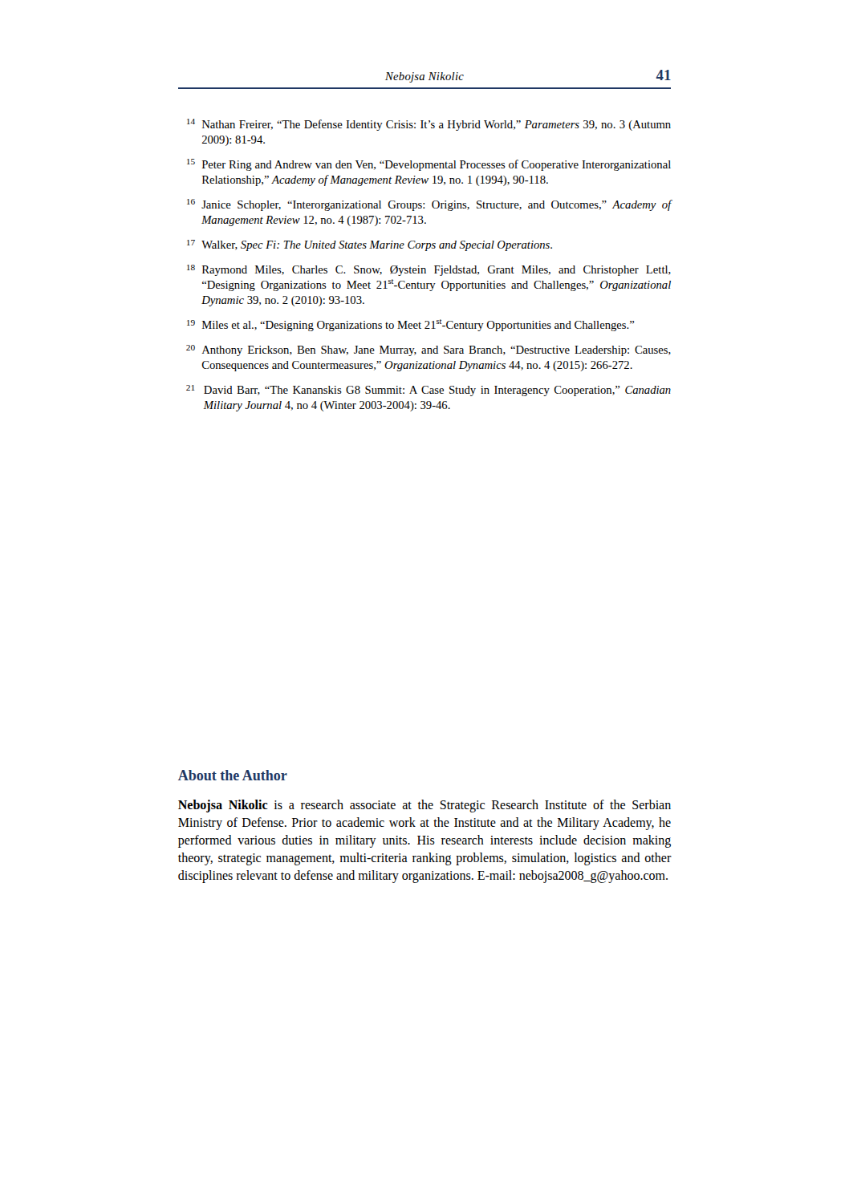Nebojsa Nikolic 41
14 Nathan Freirer, “The Defense Identity Crisis: It’s a Hybrid World,” Parameters 39, no. 3 (Autumn 2009): 81-94.
15 Peter Ring and Andrew van den Ven, “Developmental Processes of Cooperative Interorganizational Relationship,” Academy of Management Review 19, no. 1 (1994), 90-118.
16 Janice Schopler, “Interorganizational Groups: Origins, Structure, and Outcomes,” Academy of Management Review 12, no. 4 (1987): 702-713.
17 Walker, Spec Fi: The United States Marine Corps and Special Operations.
18 Raymond Miles, Charles C. Snow, Øystein Fjeldstad, Grant Miles, and Christopher Lettl, “Designing Organizations to Meet 21st-Century Opportunities and Challenges,” Organizational Dynamic 39, no. 2 (2010): 93-103.
19 Miles et al., “Designing Organizations to Meet 21st-Century Opportunities and Challenges.”
20 Anthony Erickson, Ben Shaw, Jane Murray, and Sara Branch, “Destructive Leadership: Causes, Consequences and Countermeasures,” Organizational Dynamics 44, no. 4 (2015): 266-272.
21 David Barr, “The Kananskis G8 Summit: A Case Study in Interagency Cooperation,” Canadian Military Journal 4, no 4 (Winter 2003-2004): 39-46.
About the Author
Nebojsa Nikolic is a research associate at the Strategic Research Institute of the Serbian Ministry of Defense. Prior to academic work at the Institute and at the Military Academy, he performed various duties in military units. His research interests include decision making theory, strategic management, multi-criteria ranking problems, simulation, logistics and other disciplines relevant to defense and military organizations. E-mail: nebojsa2008_g@yahoo.com.